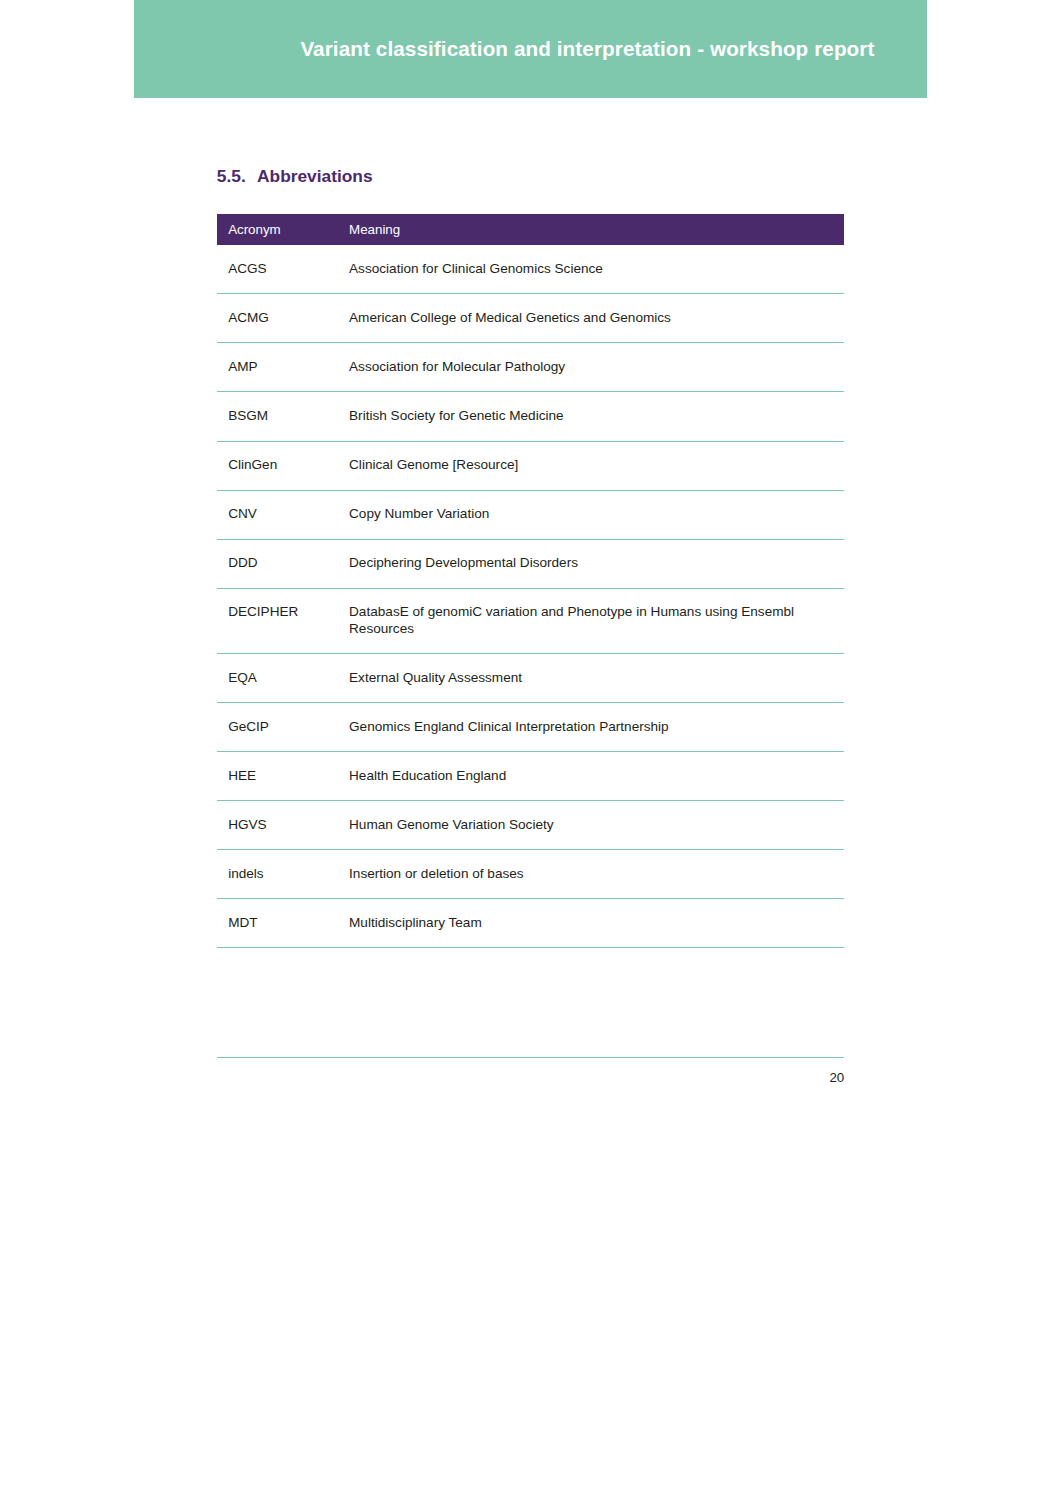Variant classification and interpretation - workshop report
5.5. Abbreviations
| Acronym | Meaning |
| --- | --- |
| ACGS | Association for Clinical Genomics Science |
| ACMG | American College of Medical Genetics and Genomics |
| AMP | Association for Molecular Pathology |
| BSGM | British Society for Genetic Medicine |
| ClinGen | Clinical Genome [Resource] |
| CNV | Copy Number Variation |
| DDD | Deciphering Developmental Disorders |
| DECIPHER | DatabasE of genomiC variation and Phenotype in Humans using Ensembl Resources |
| EQA | External Quality Assessment |
| GeCIP | Genomics England Clinical Interpretation Partnership |
| HEE | Health Education England |
| HGVS | Human Genome Variation Society |
| indels | Insertion or deletion of bases |
| MDT | Multidisciplinary Team |
20